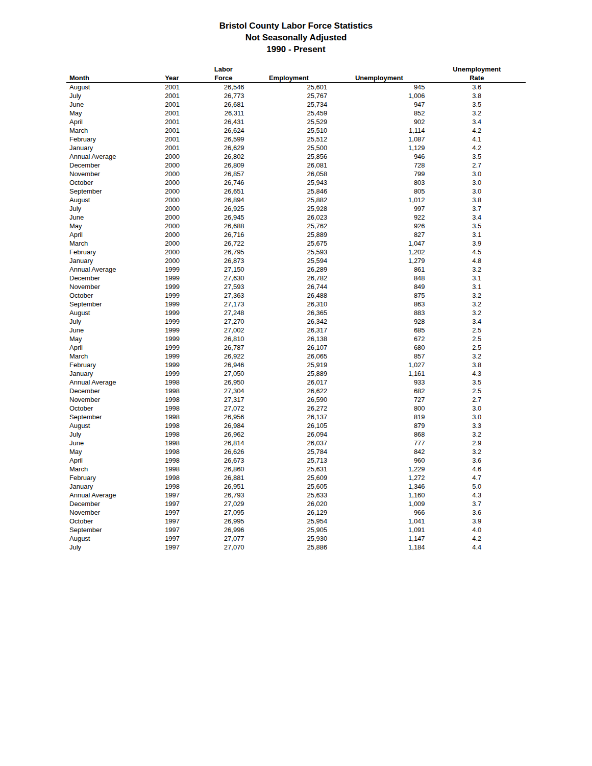Bristol County Labor Force Statistics
Not Seasonally Adjusted
1990 - Present
| | | Labor | | | Unemployment |
| --- | --- | --- | --- | --- | --- |
| Month | Year | Force | Employment | Unemployment | Rate |
| August | 2001 | 26,546 | 25,601 | 945 | 3.6 |
| July | 2001 | 26,773 | 25,767 | 1,006 | 3.8 |
| June | 2001 | 26,681 | 25,734 | 947 | 3.5 |
| May | 2001 | 26,311 | 25,459 | 852 | 3.2 |
| April | 2001 | 26,431 | 25,529 | 902 | 3.4 |
| March | 2001 | 26,624 | 25,510 | 1,114 | 4.2 |
| February | 2001 | 26,599 | 25,512 | 1,087 | 4.1 |
| January | 2001 | 26,629 | 25,500 | 1,129 | 4.2 |
| Annual Average | 2000 | 26,802 | 25,856 | 946 | 3.5 |
| December | 2000 | 26,809 | 26,081 | 728 | 2.7 |
| November | 2000 | 26,857 | 26,058 | 799 | 3.0 |
| October | 2000 | 26,746 | 25,943 | 803 | 3.0 |
| September | 2000 | 26,651 | 25,846 | 805 | 3.0 |
| August | 2000 | 26,894 | 25,882 | 1,012 | 3.8 |
| July | 2000 | 26,925 | 25,928 | 997 | 3.7 |
| June | 2000 | 26,945 | 26,023 | 922 | 3.4 |
| May | 2000 | 26,688 | 25,762 | 926 | 3.5 |
| April | 2000 | 26,716 | 25,889 | 827 | 3.1 |
| March | 2000 | 26,722 | 25,675 | 1,047 | 3.9 |
| February | 2000 | 26,795 | 25,593 | 1,202 | 4.5 |
| January | 2000 | 26,873 | 25,594 | 1,279 | 4.8 |
| Annual Average | 1999 | 27,150 | 26,289 | 861 | 3.2 |
| December | 1999 | 27,630 | 26,782 | 848 | 3.1 |
| November | 1999 | 27,593 | 26,744 | 849 | 3.1 |
| October | 1999 | 27,363 | 26,488 | 875 | 3.2 |
| September | 1999 | 27,173 | 26,310 | 863 | 3.2 |
| August | 1999 | 27,248 | 26,365 | 883 | 3.2 |
| July | 1999 | 27,270 | 26,342 | 928 | 3.4 |
| June | 1999 | 27,002 | 26,317 | 685 | 2.5 |
| May | 1999 | 26,810 | 26,138 | 672 | 2.5 |
| April | 1999 | 26,787 | 26,107 | 680 | 2.5 |
| March | 1999 | 26,922 | 26,065 | 857 | 3.2 |
| February | 1999 | 26,946 | 25,919 | 1,027 | 3.8 |
| January | 1999 | 27,050 | 25,889 | 1,161 | 4.3 |
| Annual Average | 1998 | 26,950 | 26,017 | 933 | 3.5 |
| December | 1998 | 27,304 | 26,622 | 682 | 2.5 |
| November | 1998 | 27,317 | 26,590 | 727 | 2.7 |
| October | 1998 | 27,072 | 26,272 | 800 | 3.0 |
| September | 1998 | 26,956 | 26,137 | 819 | 3.0 |
| August | 1998 | 26,984 | 26,105 | 879 | 3.3 |
| July | 1998 | 26,962 | 26,094 | 868 | 3.2 |
| June | 1998 | 26,814 | 26,037 | 777 | 2.9 |
| May | 1998 | 26,626 | 25,784 | 842 | 3.2 |
| April | 1998 | 26,673 | 25,713 | 960 | 3.6 |
| March | 1998 | 26,860 | 25,631 | 1,229 | 4.6 |
| February | 1998 | 26,881 | 25,609 | 1,272 | 4.7 |
| January | 1998 | 26,951 | 25,605 | 1,346 | 5.0 |
| Annual Average | 1997 | 26,793 | 25,633 | 1,160 | 4.3 |
| December | 1997 | 27,029 | 26,020 | 1,009 | 3.7 |
| November | 1997 | 27,095 | 26,129 | 966 | 3.6 |
| October | 1997 | 26,995 | 25,954 | 1,041 | 3.9 |
| September | 1997 | 26,996 | 25,905 | 1,091 | 4.0 |
| August | 1997 | 27,077 | 25,930 | 1,147 | 4.2 |
| July | 1997 | 27,070 | 25,886 | 1,184 | 4.4 |